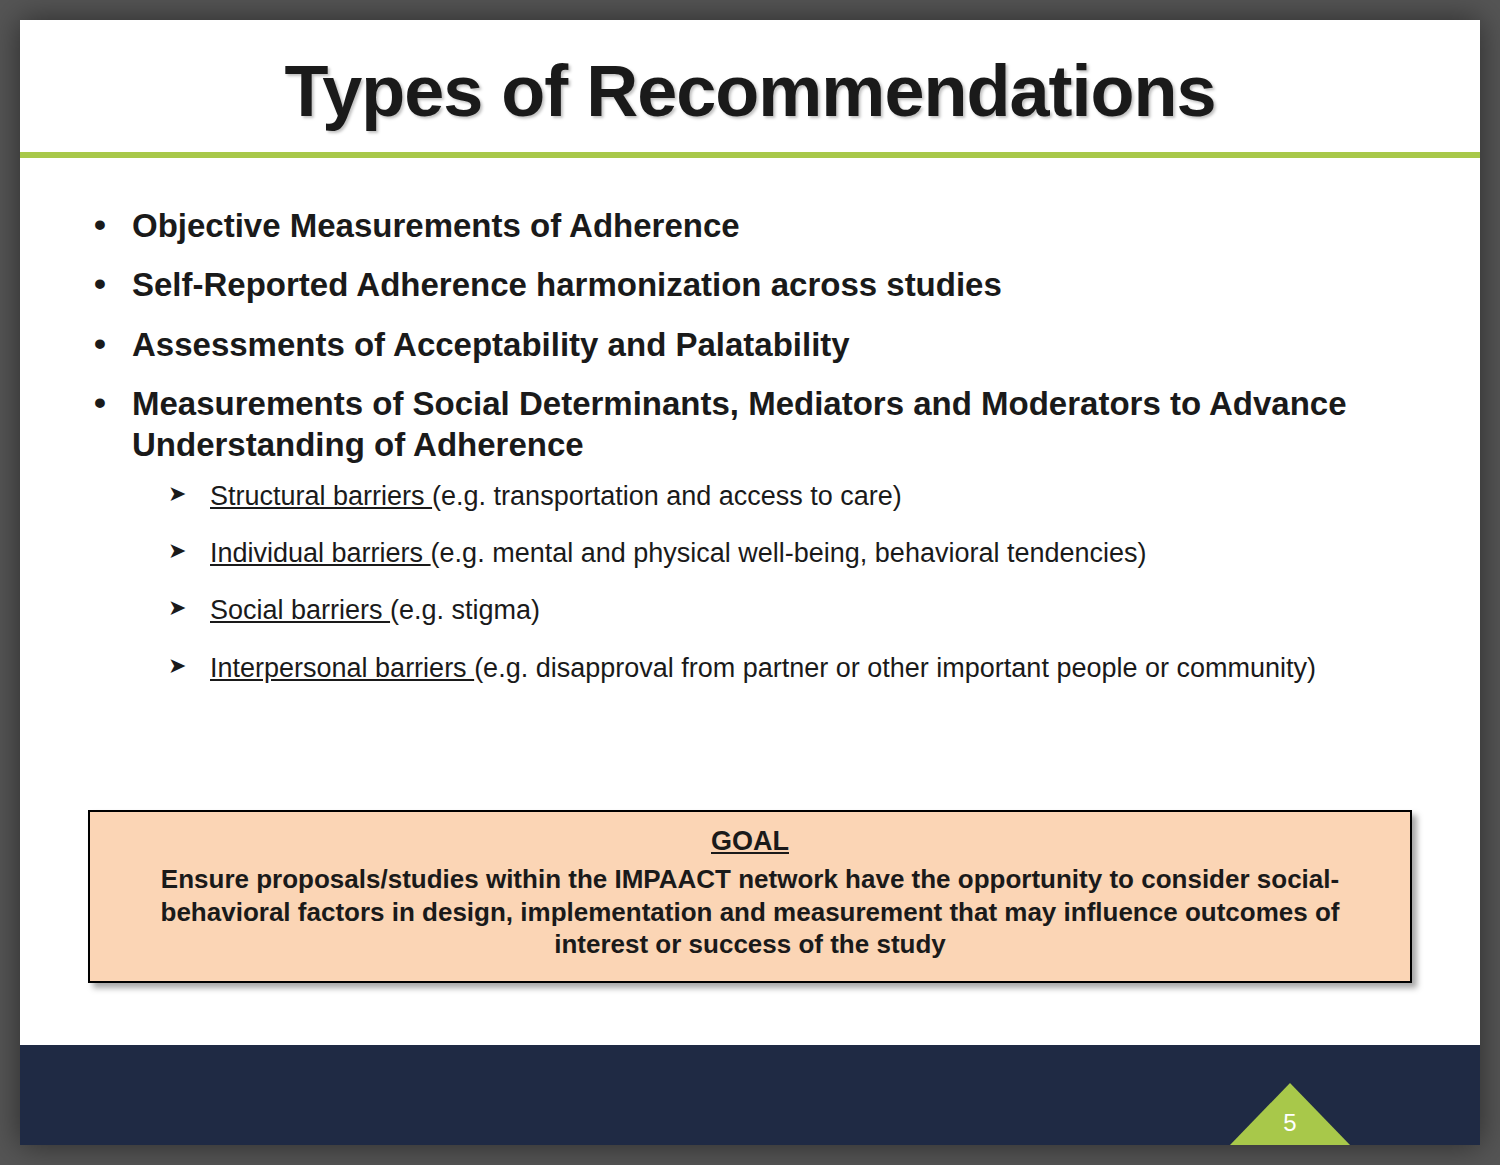Types of Recommendations
Objective Measurements of Adherence
Self-Reported Adherence harmonization across studies
Assessments of Acceptability and Palatability
Measurements of Social Determinants, Mediators and Moderators to Advance Understanding of Adherence
Structural barriers (e.g. transportation and access to care)
Individual barriers (e.g. mental and physical well-being, behavioral tendencies)
Social barriers (e.g. stigma)
Interpersonal barriers (e.g. disapproval from partner or other important people or community)
GOAL
Ensure proposals/studies within the IMPAACT network have the opportunity to consider social-behavioral factors in design, implementation and measurement that may influence outcomes of interest or success of the study
5